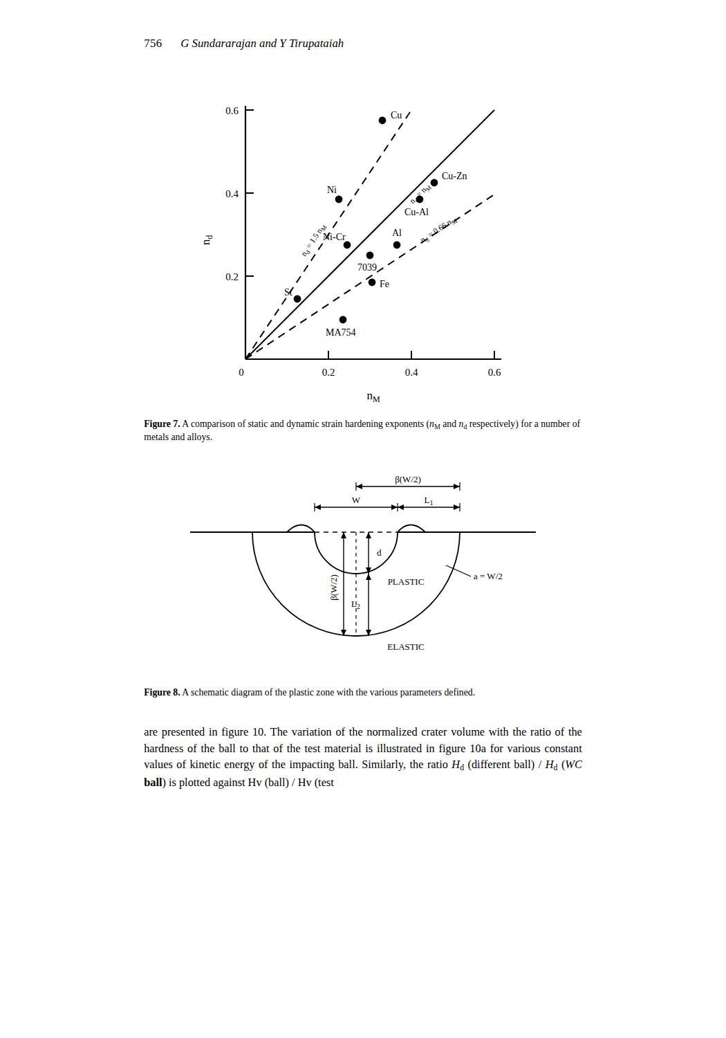756 G Sundararajan and Y Tirupataiah
0.6 0.4 0.2 0 0.2 0.4 0.6 nd nM nd = 1.5 nM nd = nM nd = 0.66 nM Cu Cu-Zn Cu-Al Ni Ni-Cr Al 7039 Fe St MA754
Figure 7. A comparison of static and dynamic strain hardening exponents (nM and nd respectively) for a number of metals and alloys.
β(W/2) W L1 d L2 β(W/2) PLASTIC ELASTIC a = W/2
Figure 8. A schematic diagram of the plastic zone with the various parameters defined.
are presented in figure 10. The variation of the normalized crater volume with the ratio of the hardness of the ball to that of the test material is illustrated in figure 10a for various constant values of kinetic energy of the impacting ball. Similarly, the ratio Hd (different ball) / Hd (WC ball) is plotted against Hv (ball) / Hv (test